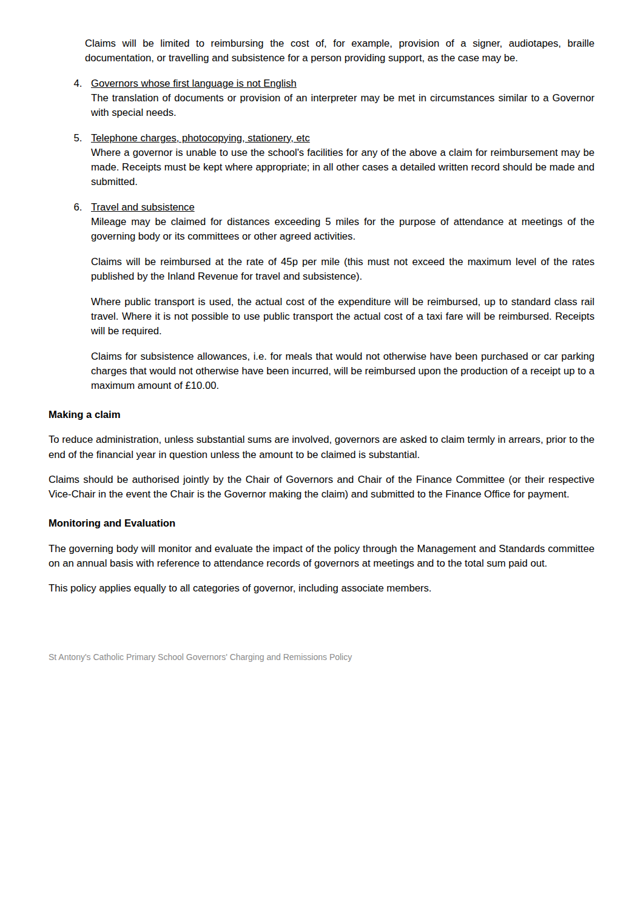Claims will be limited to reimbursing the cost of, for example, provision of a signer, audiotapes, braille documentation, or travelling and subsistence for a person providing support, as the case may be.
Governors whose first language is not English
The translation of documents or provision of an interpreter may be met in circumstances similar to a Governor with special needs.
Telephone charges, photocopying, stationery, etc
Where a governor is unable to use the school's facilities for any of the above a claim for reimbursement may be made. Receipts must be kept where appropriate; in all other cases a detailed written record should be made and submitted.
Travel and subsistence
Mileage may be claimed for distances exceeding 5 miles for the purpose of attendance at meetings of the governing body or its committees or other agreed activities.
Claims will be reimbursed at the rate of 45p per mile (this must not exceed the maximum level of the rates published by the Inland Revenue for travel and subsistence).
Where public transport is used, the actual cost of the expenditure will be reimbursed, up to standard class rail travel. Where it is not possible to use public transport the actual cost of a taxi fare will be reimbursed. Receipts will be required.
Claims for subsistence allowances, i.e. for meals that would not otherwise have been purchased or car parking charges that would not otherwise have been incurred, will be reimbursed upon the production of a receipt up to a maximum amount of £10.00.
Making a claim
To reduce administration, unless substantial sums are involved, governors are asked to claim termly in arrears, prior to the end of the financial year in question unless the amount to be claimed is substantial.
Claims should be authorised jointly by the Chair of Governors and Chair of the Finance Committee (or their respective Vice-Chair in the event the Chair is the Governor making the claim) and submitted to the Finance Office for payment.
Monitoring and Evaluation
The governing body will monitor and evaluate the impact of the policy through the Management and Standards committee on an annual basis with reference to attendance records of governors at meetings and to the total sum paid out.
This policy applies equally to all categories of governor, including associate members.
St Antony's Catholic Primary School Governors' Charging and Remissions Policy